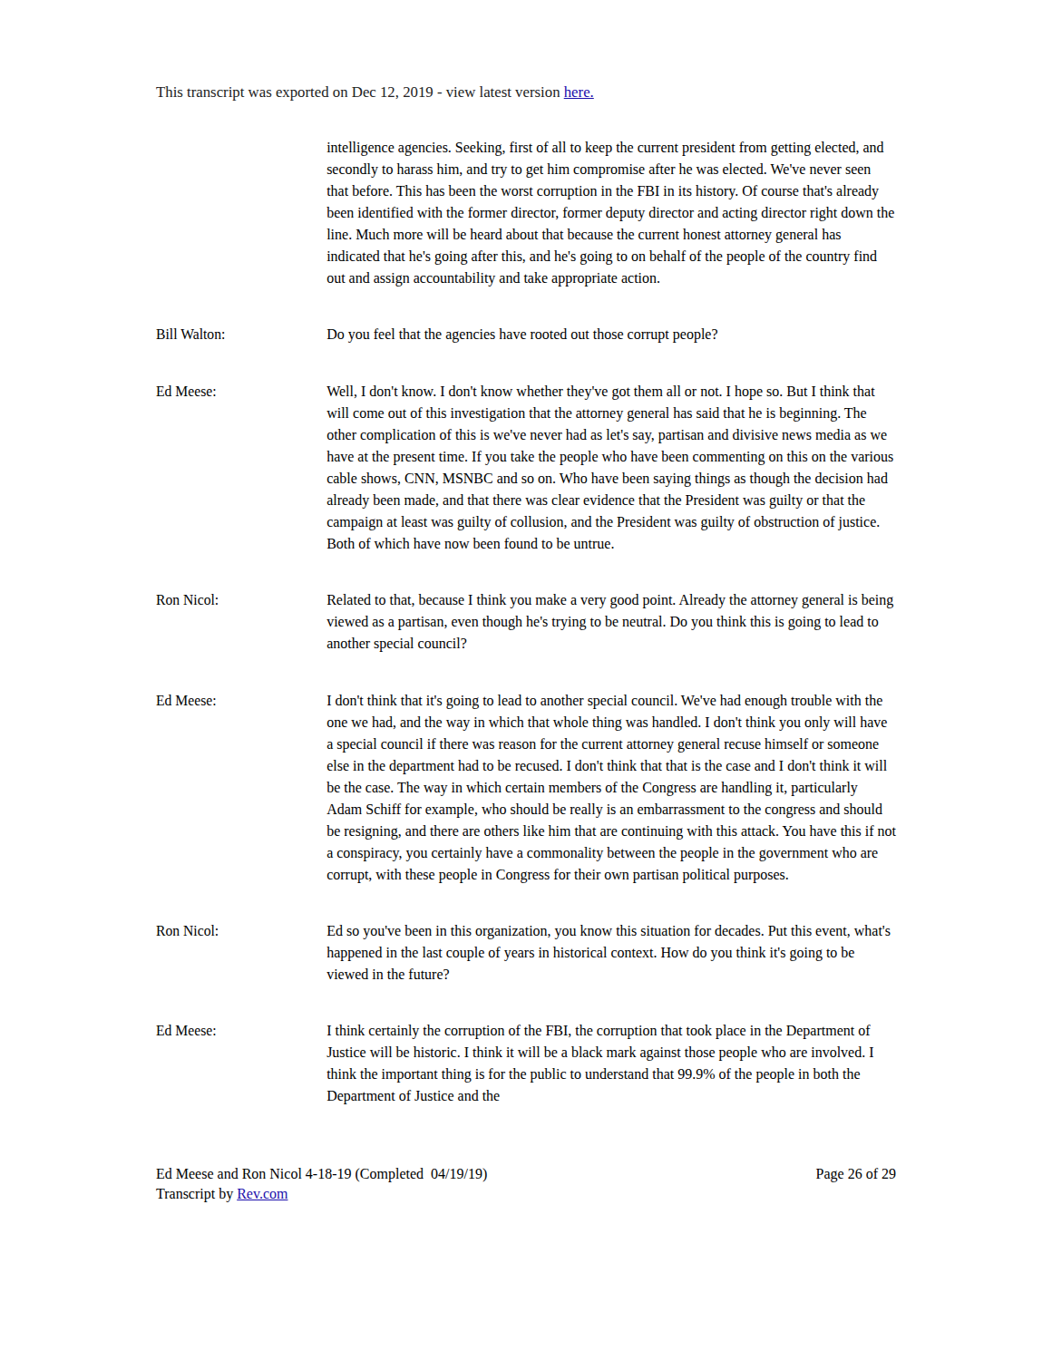This transcript was exported on Dec 12, 2019 - view latest version here.
intelligence agencies. Seeking, first of all to keep the current president from getting elected, and secondly to harass him, and try to get him compromise after he was elected. We've never seen that before. This has been the worst corruption in the FBI in its history. Of course that's already been identified with the former director, former deputy director and acting director right down the line. Much more will be heard about that because the current honest attorney general has indicated that he's going after this, and he's going to on behalf of the people of the country find out and assign accountability and take appropriate action.
Bill Walton:
Do you feel that the agencies have rooted out those corrupt people?
Ed Meese:
Well, I don't know. I don't know whether they've got them all or not. I hope so. But I think that will come out of this investigation that the attorney general has said that he is beginning. The other complication of this is we've never had as let's say, partisan and divisive news media as we have at the present time. If you take the people who have been commenting on this on the various cable shows, CNN, MSNBC and so on. Who have been saying things as though the decision had already been made, and that there was clear evidence that the President was guilty or that the campaign at least was guilty of collusion, and the President was guilty of obstruction of justice. Both of which have now been found to be untrue.
Ron Nicol:
Related to that, because I think you make a very good point. Already the attorney general is being viewed as a partisan, even though he's trying to be neutral. Do you think this is going to lead to another special council?
Ed Meese:
I don't think that it's going to lead to another special council. We've had enough trouble with the one we had, and the way in which that whole thing was handled. I don't think you only will have a special council if there was reason for the current attorney general recuse himself or someone else in the department had to be recused. I don't think that that is the case and I don't think it will be the case. The way in which certain members of the Congress are handling it, particularly Adam Schiff for example, who should be really is an embarrassment to the congress and should be resigning, and there are others like him that are continuing with this attack. You have this if not a conspiracy, you certainly have a commonality between the people in the government who are corrupt, with these people in Congress for their own partisan political purposes.
Ron Nicol:
Ed so you've been in this organization, you know this situation for decades. Put this event, what's happened in the last couple of years in historical context. How do you think it's going to be viewed in the future?
Ed Meese:
I think certainly the corruption of the FBI, the corruption that took place in the Department of Justice will be historic. I think it will be a black mark against those people who are involved. I think the important thing is for the public to understand that 99.9% of the people in both the Department of Justice and the
Page 26 of 29 Ed Meese and Ron Nicol 4-18-19 (Completed 04/19/19)
Transcript by Rev.com